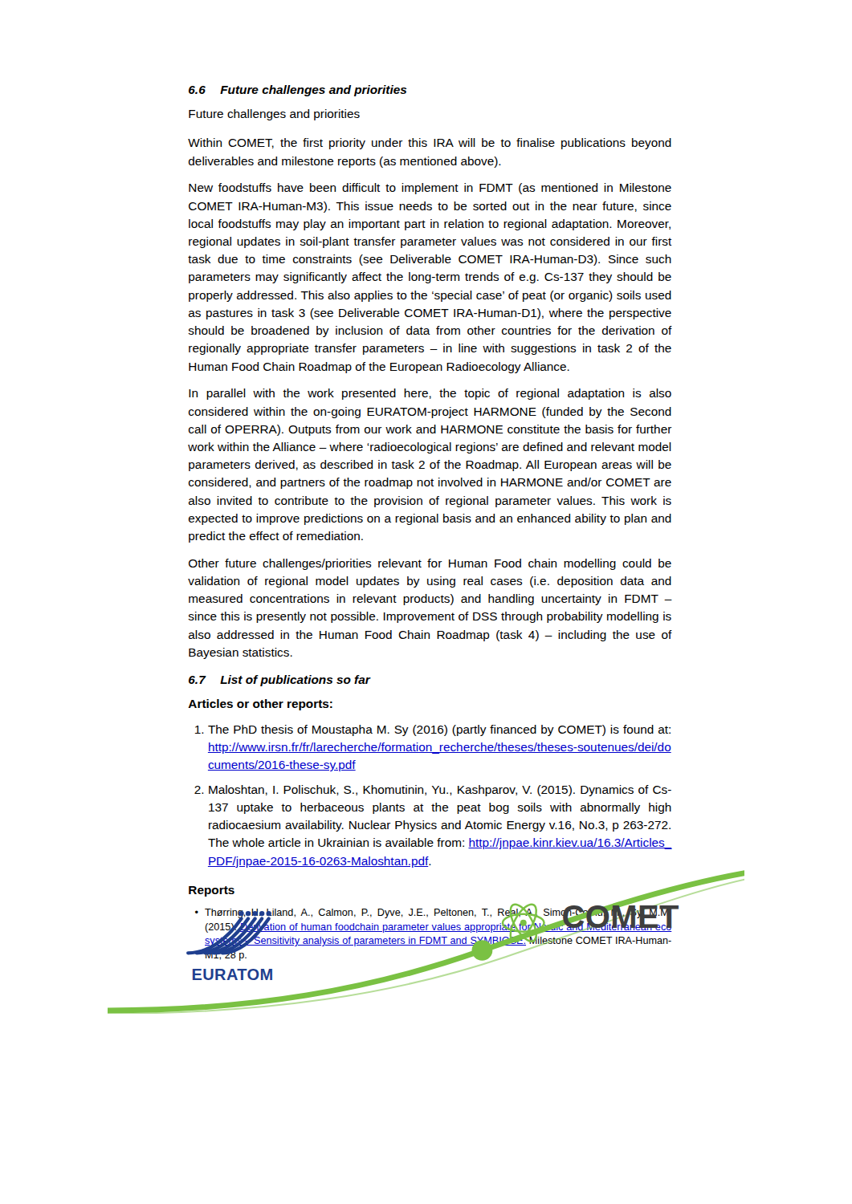6.6 Future challenges and priorities
Future challenges and priorities
Within COMET, the first priority under this IRA will be to finalise publications beyond deliverables and milestone reports (as mentioned above).
New foodstuffs have been difficult to implement in FDMT (as mentioned in Milestone COMET IRA-Human-M3). This issue needs to be sorted out in the near future, since local foodstuffs may play an important part in relation to regional adaptation. Moreover, regional updates in soil-plant transfer parameter values was not considered in our first task due to time constraints (see Deliverable COMET IRA-Human-D3). Since such parameters may significantly affect the long-term trends of e.g. Cs-137 they should be properly addressed. This also applies to the ‘special case’ of peat (or organic) soils used as pastures in task 3 (see Deliverable COMET IRA-Human-D1), where the perspective should be broadened by inclusion of data from other countries for the derivation of regionally appropriate transfer parameters – in line with suggestions in task 2 of the Human Food Chain Roadmap of the European Radioecology Alliance.
In parallel with the work presented here, the topic of regional adaptation is also considered within the on-going EURATOM-project HARMONE (funded by the Second call of OPERRA). Outputs from our work and HARMONE constitute the basis for further work within the Alliance – where ‘radioecological regions’ are defined and relevant model parameters derived, as described in task 2 of the Roadmap. All European areas will be considered, and partners of the roadmap not involved in HARMONE and/or COMET are also invited to contribute to the provision of regional parameter values. This work is expected to improve predictions on a regional basis and an enhanced ability to plan and predict the effect of remediation.
Other future challenges/priorities relevant for Human Food chain modelling could be validation of regional model updates by using real cases (i.e. deposition data and measured concentrations in relevant products) and handling uncertainty in FDMT – since this is presently not possible. Improvement of DSS through probability modelling is also addressed in the Human Food Chain Roadmap (task 4) – including the use of Bayesian statistics.
6.7 List of publications so far
Articles or other reports:
The PhD thesis of Moustapha M. Sy (2016) (partly financed by COMET) is found at: http://www.irsn.fr/fr/larecherche/formation_recherche/theses/theses-soutenues/dei/documents/2016-these-sy.pdf
Maloshtan, I. Polischuk, S., Khomutinin, Yu., Kashparov, V. (2015). Dynamics of Cs-137 uptake to herbaceous plants at the peat bog soils with abnormally high radiocaesium availability. Nuclear Physics and Atomic Energy v.16, No.3, p 263-272. The whole article in Ukrainian is available from: http://jnpae.kinr.kiev.ua/16.3/Articles_PDF/jnpae-2015-16-0263-Maloshtan.pdf.
Reports
Thørring, H. Liland, A., Calmon, P., Dyve, J.E., Peltonen, T., Real, A., Simon-Cornu, M., Sy, M.M. (2015). Derivation of human foodchain parameter values appropriate for Nordic and Mediterranean ecosystems – Sensitivity analysis of parameters in FDMT and SYMBIOSE. Milestone COMET IRA-Human-M1, 28 p.
EURATOM
COMET